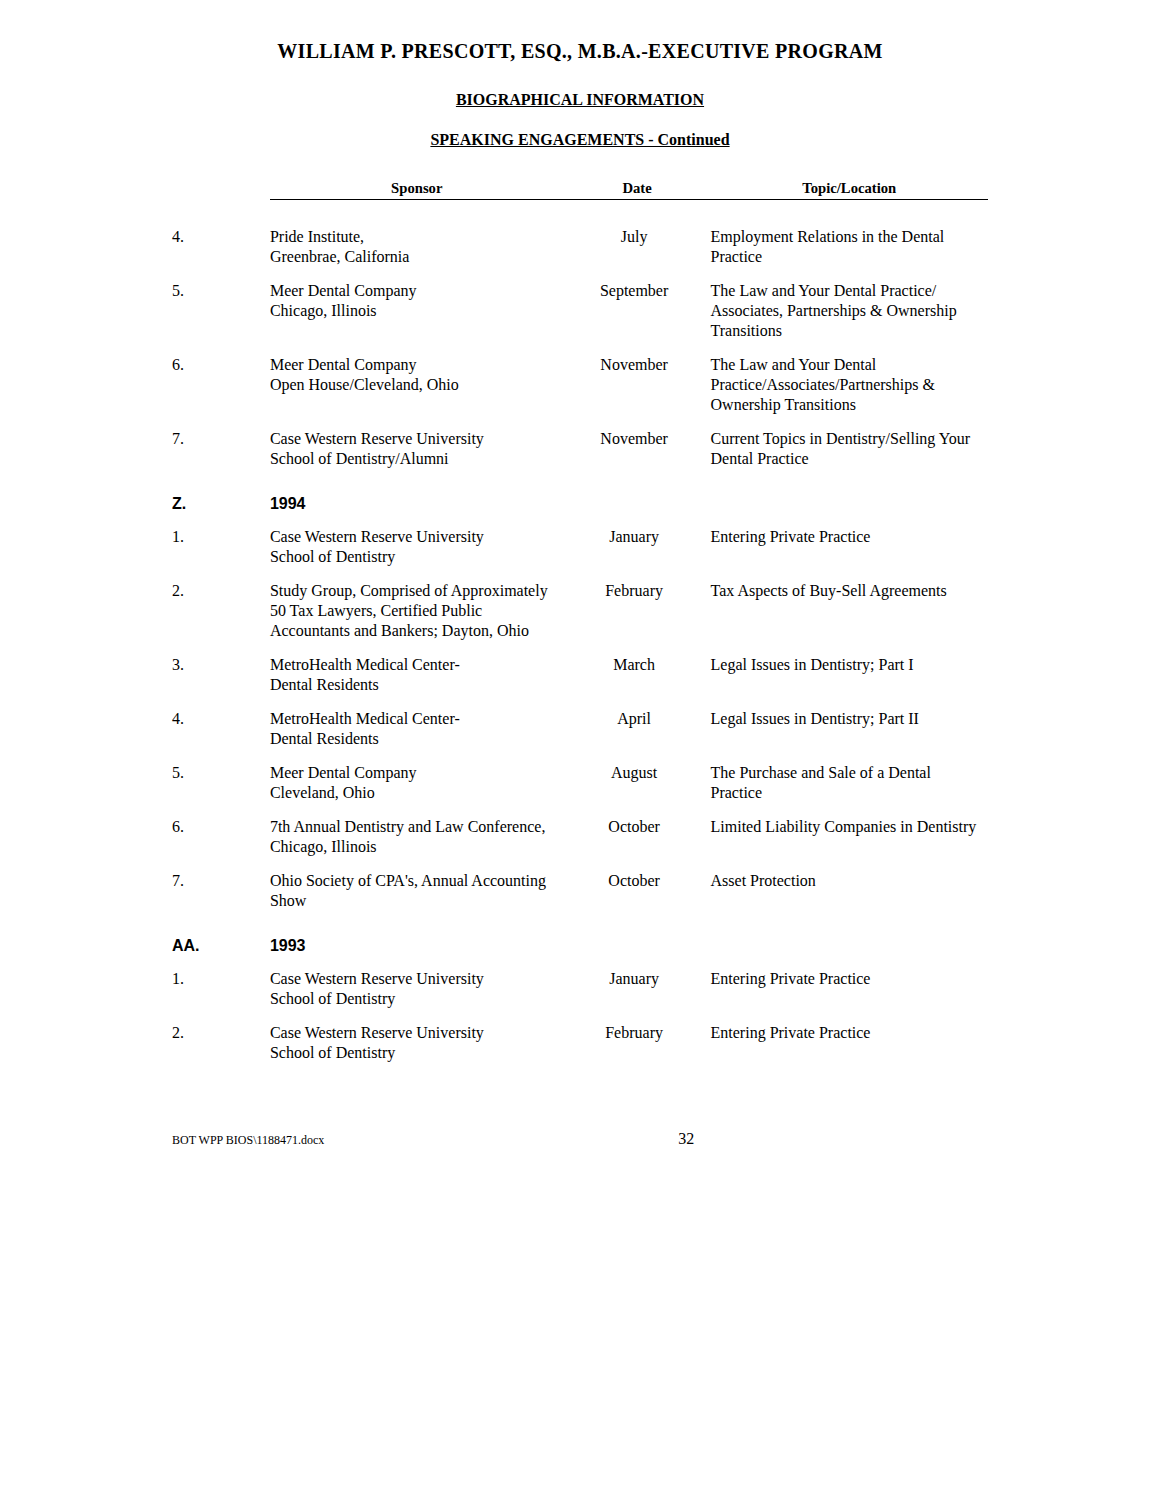WILLIAM P. PRESCOTT, ESQ., M.B.A.-EXECUTIVE PROGRAM
BIOGRAPHICAL INFORMATION
SPEAKING ENGAGEMENTS - Continued
| | Sponsor | Date | Topic/Location |
| --- | --- | --- | --- |
| 4. | Pride Institute, Greenbrae, California | July | Employment Relations in the Dental Practice |
| 5. | Meer Dental Company Chicago, Illinois | September | The Law and Your Dental Practice/ Associates, Partnerships & Ownership Transitions |
| 6. | Meer Dental Company Open House/Cleveland, Ohio | November | The Law and Your Dental Practice/Associates/Partnerships & Ownership Transitions |
| 7. | Case Western Reserve University School of Dentistry/Alumni | November | Current Topics in Dentistry/Selling Your Dental Practice |
| Z. | 1994 |
| 1. | Case Western Reserve University School of Dentistry | January | Entering Private Practice |
| 2. | Study Group, Comprised of Approximately 50 Tax Lawyers, Certified Public Accountants and Bankers; Dayton, Ohio | February | Tax Aspects of Buy-Sell Agreements |
| 3. | MetroHealth Medical Center- Dental Residents | March | Legal Issues in Dentistry; Part I |
| 4. | MetroHealth Medical Center- Dental Residents | April | Legal Issues in Dentistry; Part II |
| 5. | Meer Dental Company Cleveland, Ohio | August | The Purchase and Sale of a Dental Practice |
| 6. | 7th Annual Dentistry and Law Conference, Chicago, Illinois | October | Limited Liability Companies in Dentistry |
| 7. | Ohio Society of CPA's, Annual Accounting Show | October | Asset Protection |
| AA. | 1993 |
| 1. | Case Western Reserve University School of Dentistry | January | Entering Private Practice |
| 2. | Case Western Reserve University School of Dentistry | February | Entering Private Practice |
BOT WPP BIOS\1188471.docx
32